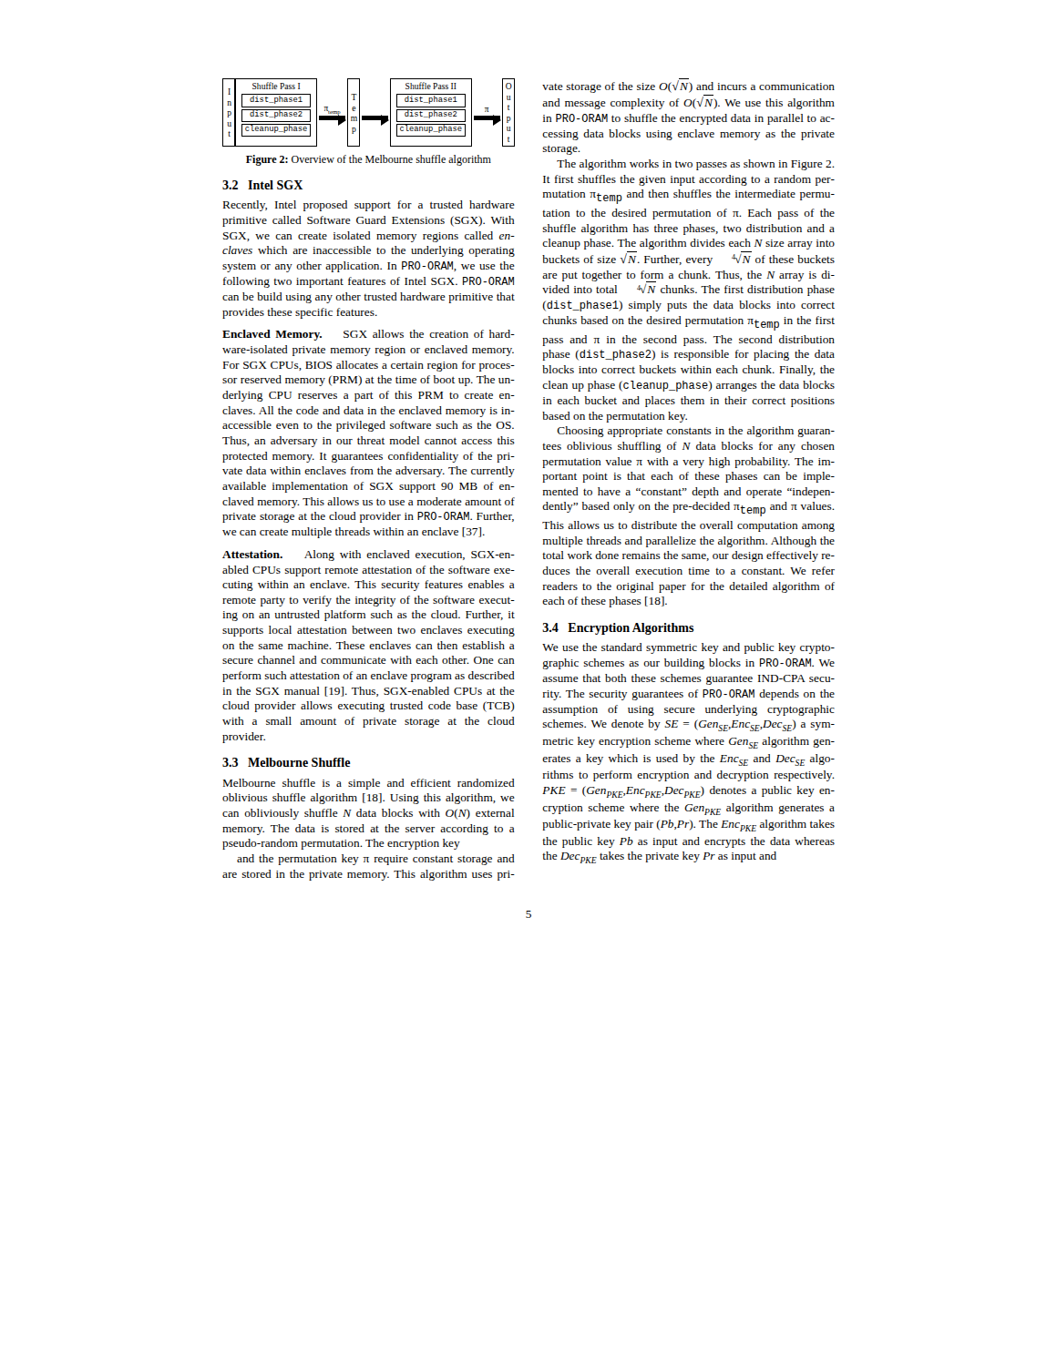Input
Shuffle Pass I
dist_phase1
dist_phase2
cleanup_phase
πtemp
Temp
Shuffle Pass II
dist_phase1
dist_phase2
cleanup_phase
π
Output
Figure 2: Overview of the Melbourne shuffle algorithm
3.2 Intel SGX
Recently, Intel proposed support for a trusted hardware primitive called Software Guard Extensions (SGX). With SGX, we can create isolated memory regions called enclaves which are inaccessible to the underlying operating system or any other application. In PRO-ORAM, we use the following two important features of Intel SGX. PRO-ORAM can be build using any other trusted hardware primitive that provides these specific features.
Enclaved Memory. SGX allows the creation of hardware-isolated private memory region or enclaved memory. For SGX CPUs, BIOS allocates a certain region for processor reserved memory (PRM) at the time of boot up. The underlying CPU reserves a part of this PRM to create enclaves. All the code and data in the enclaved memory is inaccessible even to the privileged software such as the OS. Thus, an adversary in our threat model cannot access this protected memory. It guarantees confidentiality of the private data within enclaves from the adversary. The currently available implementation of SGX support 90 MB of enclaved memory. This allows us to use a moderate amount of private storage at the cloud provider in PRO-ORAM. Further, we can create multiple threads within an enclave [37].
Attestation. Along with enclaved execution, SGX-enabled CPUs support remote attestation of the software executing within an enclave. This security features enables a remote party to verify the integrity of the software executing on an untrusted platform such as the cloud. Further, it supports local attestation between two enclaves executing on the same machine. These enclaves can then establish a secure channel and communicate with each other. One can perform such attestation of an enclave program as described in the SGX manual [19]. Thus, SGX-enabled CPUs at the cloud provider allows executing trusted code base (TCB) with a small amount of private storage at the cloud provider.
3.3 Melbourne Shuffle
Melbourne shuffle is a simple and efficient randomized oblivious shuffle algorithm [18]. Using this algorithm, we can obliviously shuffle N data blocks with O(N) external memory. The data is stored at the server according to a pseudo-random permutation. The encryption key
and the permutation key π require constant storage and are stored in the private memory. This algorithm uses private storage of the size O(√N) and incurs a communication and message complexity of O(√N). We use this algorithm in PRO-ORAM to shuffle the encrypted data in parallel to accessing data blocks using enclave memory as the private storage.
The algorithm works in two passes as shown in Figure 2. It first shuffles the given input according to a random permutation πtemp and then shuffles the intermediate permutation to the desired permutation of π. Each pass of the shuffle algorithm has three phases, two distribution and a cleanup phase. The algorithm divides each N size array into buckets of size √N. Further, every 4√N of these buckets are put together to form a chunk. Thus, the N array is divided into total 4√N chunks. The first distribution phase (dist_phase1) simply puts the data blocks into correct chunks based on the desired permutation πtemp in the first pass and π in the second pass. The second distribution phase (dist_phase2) is responsible for placing the data blocks into correct buckets within each chunk. Finally, the clean up phase (cleanup_phase) arranges the data blocks in each bucket and places them in their correct positions based on the permutation key.
Choosing appropriate constants in the algorithm guarantees oblivious shuffling of N data blocks for any chosen permutation value π with a very high probability. The important point is that each of these phases can be implemented to have a “constant” depth and operate “independently” based only on the pre-decided πtemp and π values. This allows us to distribute the overall computation among multiple threads and parallelize the algorithm. Although the total work done remains the same, our design effectively reduces the overall execution time to a constant. We refer readers to the original paper for the detailed algorithm of each of these phases [18].
3.4 Encryption Algorithms
We use the standard symmetric key and public key cryptographic schemes as our building blocks in PRO-ORAM. We assume that both these schemes guarantee IND-CPA security. The security guarantees of PRO-ORAM depends on the assumption of using secure underlying cryptographic schemes. We denote by SE = (GenSE,EncSE,DecSE) a symmetric key encryption scheme where GenSE algorithm generates a key which is used by the EncSE and DecSE algorithms to perform encryption and decryption respectively. PKE = (GenPKE,EncPKE,DecPKE) denotes a public key encryption scheme where the GenPKE algorithm generates a public-private key pair (Pb,Pr). The EncPKE algorithm takes the public key Pb as input and encrypts the data whereas the DecPKE takes the private key Pr as input and
5